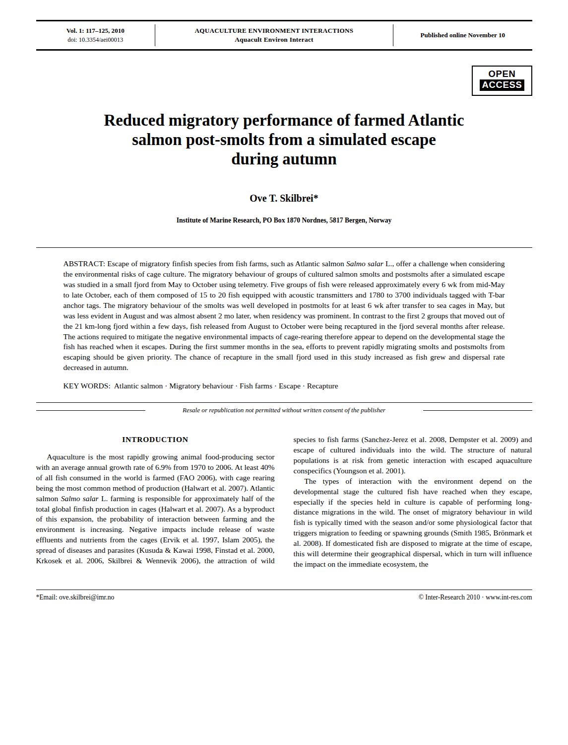| Vol. 1: 117–125, 2010 doi: 10.3354/aei00013 | AQUACULTURE ENVIRONMENT INTERACTIONS Aquacult Environ Interact | Published online November 10 |
OPEN ACCESS
Reduced migratory performance of farmed Atlantic
salmon post-smolts from a simulated escape
during autumn
Ove T. Skilbrei*
Institute of Marine Research, PO Box 1870 Nordnes, 5817 Bergen, Norway
ABSTRACT: Escape of migratory finfish species from fish farms, such as Atlantic salmon Salmo salar L., offer a challenge when considering the environmental risks of cage culture. The migratory behaviour of groups of cultured salmon smolts and postsmolts after a simulated escape was studied in a small fjord from May to October using telemetry. Five groups of fish were released approximately every 6 wk from mid-May to late October, each of them composed of 15 to 20 fish equipped with acoustic transmitters and 1780 to 3700 individuals tagged with T-bar anchor tags. The migratory behaviour of the smolts was well developed in postmolts for at least 6 wk after transfer to sea cages in May, but was less evident in August and was almost absent 2 mo later, when residency was prominent. In contrast to the first 2 groups that moved out of the 21 km-long fjord within a few days, fish released from August to October were being recaptured in the fjord several months after release. The actions required to mitigate the negative environmental impacts of cage-rearing therefore appear to depend on the developmental stage the fish has reached when it escapes. During the first summer months in the sea, efforts to prevent rapidly migrating smolts and postsmolts from escaping should be given priority. The chance of recapture in the small fjord used in this study increased as fish grew and dispersal rate decreased in autumn.
KEY WORDS: Atlantic salmon · Migratory behaviour · Fish farms · Escape · Recapture
Resale or republication not permitted without written consent of the publisher
INTRODUCTION
Aquaculture is the most rapidly growing animal food-producing sector with an average annual growth rate of 6.9% from 1970 to 2006. At least 40% of all fish consumed in the world is farmed (FAO 2006), with cage rearing being the most common method of production (Halwart et al. 2007). Atlantic salmon Salmo salar L. farming is responsible for approximately half of the total global finfish production in cages (Halwart et al. 2007). As a byproduct of this expansion, the probability of interaction between farming and the environment is increasing. Negative impacts include release of waste effluents and nutrients from the cages (Ervik et al. 1997, Islam 2005), the spread of diseases and parasites (Kusuda & Kawai 1998, Finstad et al. 2000, Krkosek et al. 2006, Skilbrei & Wennevik 2006), the attraction of wild species to fish farms (Sanchez-Jerez et al. 2008, Dempster et al. 2009) and escape of cultured individuals into the wild. The structure of natural populations is at risk from genetic interaction with escaped aquaculture conspecifics (Youngson et al. 2001).
The types of interaction with the environment depend on the developmental stage the cultured fish have reached when they escape, especially if the species held in culture is capable of performing long-distance migrations in the wild. The onset of migratory behaviour in wild fish is typically timed with the season and/or some physiological factor that triggers migration to feeding or spawning grounds (Smith 1985, Brönmark et al. 2008). If domesticated fish are disposed to migrate at the time of escape, this will determine their geographical dispersal, which in turn will influence the impact on the immediate ecosystem, the
Email: ove.skilbrei@imr.no © Inter-Research 2010 · www.int-res.com